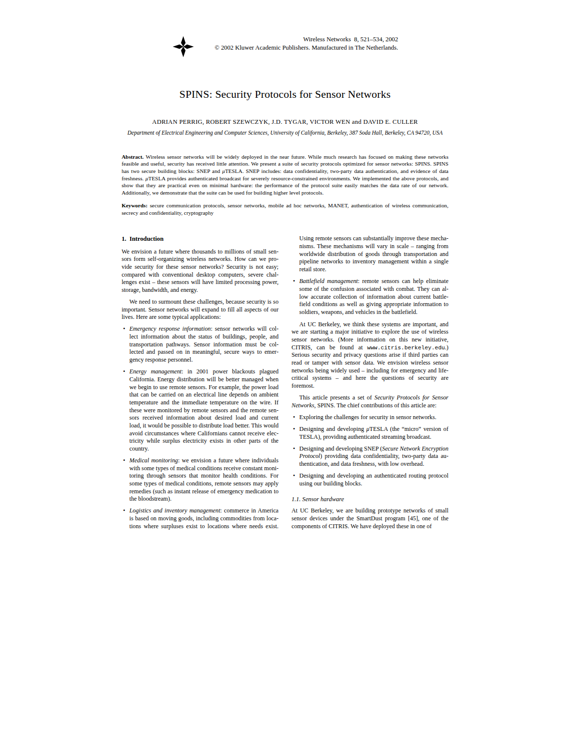Wireless Networks 8, 521–534, 2002
© 2002 Kluwer Academic Publishers. Manufactured in The Netherlands.
SPINS: Security Protocols for Sensor Networks
ADRIAN PERRIG, ROBERT SZEWCZYK, J.D. TYGAR, VICTOR WEN and DAVID E. CULLER
Department of Electrical Engineering and Computer Sciences, University of California, Berkeley, 387 Soda Hall, Berkeley, CA 94720, USA
Abstract. Wireless sensor networks will be widely deployed in the near future. While much research has focused on making these networks feasible and useful, security has received little attention. We present a suite of security protocols optimized for sensor networks: SPINS. SPINS has two secure building blocks: SNEP and μ TESLA. SNEP includes: data confidentiality, two-party data authentication, and evidence of data freshness. μ TESLA provides authenticated broadcast for severely resource-constrained environments. We implemented the above protocols, and show that they are practical even on minimal hardware: the performance of the protocol suite easily matches the data rate of our network. Additionally, we demonstrate that the suite can be used for building higher level protocols.
Keywords: secure communication protocols, sensor networks, mobile ad hoc networks, MANET, authentication of wireless communication, secrecy and confidentiality, cryptography
1. Introduction
We envision a future where thousands to millions of small sensors form self-organizing wireless networks. How can we provide security for these sensor networks? Security is not easy; compared with conventional desktop computers, severe challenges exist – these sensors will have limited processing power, storage, bandwidth, and energy.
We need to surmount these challenges, because security is so important. Sensor networks will expand to fill all aspects of our lives. Here are some typical applications:
Emergency response information: sensor networks will collect information about the status of buildings, people, and transportation pathways. Sensor information must be collected and passed on in meaningful, secure ways to emergency response personnel.
Energy management: in 2001 power blackouts plagued California. Energy distribution will be better managed when we begin to use remote sensors. For example, the power load that can be carried on an electrical line depends on ambient temperature and the immediate temperature on the wire. If these were monitored by remote sensors and the remote sensors received information about desired load and current load, it would be possible to distribute load better. This would avoid circumstances where Californians cannot receive electricity while surplus electricity exists in other parts of the country.
Medical monitoring: we envision a future where individuals with some types of medical conditions receive constant monitoring through sensors that monitor health conditions. For some types of medical conditions, remote sensors may apply remedies (such as instant release of emergency medication to the bloodstream).
Logistics and inventory management: commerce in America is based on moving goods, including commodities from locations where surpluses exist to locations where needs exist. Using remote sensors can substantially improve these mechanisms. These mechanisms will vary in scale – ranging from worldwide distribution of goods through transportation and pipeline networks to inventory management within a single retail store.
Battlefield management: remote sensors can help eliminate some of the confusion associated with combat. They can allow accurate collection of information about current battlefield conditions as well as giving appropriate information to soldiers, weapons, and vehicles in the battlefield.
At UC Berkeley, we think these systems are important, and we are starting a major initiative to explore the use of wireless sensor networks. (More information on this new initiative, CITRIS, can be found at www.citris.berkeley.edu.) Serious security and privacy questions arise if third parties can read or tamper with sensor data. We envision wireless sensor networks being widely used – including for emergency and life-critical systems – and here the questions of security are foremost.
This article presents a set of Security Protocols for Sensor Networks, SPINS. The chief contributions of this article are:
Exploring the challenges for security in sensor networks.
Designing and developing μ TESLA (the “micro” version of TESLA), providing authenticated streaming broadcast.
Designing and developing SNEP (Secure Network Encryption Protocol) providing data confidentiality, two-party data authentication, and data freshness, with low overhead.
Designing and developing an authenticated routing protocol using our building blocks.
1.1. Sensor hardware
At UC Berkeley, we are building prototype networks of small sensor devices under the SmartDust program [45], one of the components of CITRIS. We have deployed these in one of